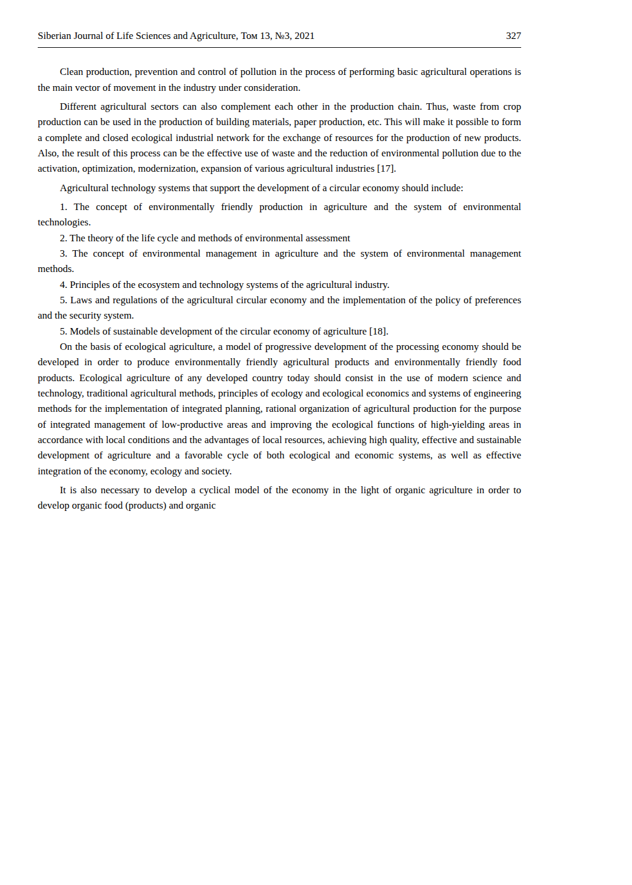Siberian Journal of Life Sciences and Agriculture, Том 13, №3, 2021 327
Clean production, prevention and control of pollution in the process of performing basic agricultural operations is the main vector of movement in the industry under consideration.
Different agricultural sectors can also complement each other in the production chain. Thus, waste from crop production can be used in the production of building materials, paper production, etc. This will make it possible to form a complete and closed ecological industrial network for the exchange of resources for the production of new products. Also, the result of this process can be the effective use of waste and the reduction of environmental pollution due to the activation, optimization, modernization, expansion of various agricultural industries [17].
Agricultural technology systems that support the development of a circular economy should include:
1. The concept of environmentally friendly production in agriculture and the system of environmental technologies.
2. The theory of the life cycle and methods of environmental assessment
3. The concept of environmental management in agriculture and the system of environmental management methods.
4. Principles of the ecosystem and technology systems of the agricultural industry.
5. Laws and regulations of the agricultural circular economy and the implementation of the policy of preferences and the security system.
5. Models of sustainable development of the circular economy of agriculture [18].
On the basis of ecological agriculture, a model of progressive development of the processing economy should be developed in order to produce environmentally friendly agricultural products and environmentally friendly food products. Ecological agriculture of any developed country today should consist in the use of modern science and technology, traditional agricultural methods, principles of ecology and ecological economics and systems of engineering methods for the implementation of integrated planning, rational organization of agricultural production for the purpose of integrated management of low-productive areas and improving the ecological functions of high-yielding areas in accordance with local conditions and the advantages of local resources, achieving high quality, effective and sustainable development of agriculture and a favorable cycle of both ecological and economic systems, as well as effective integration of the economy, ecology and society.
It is also necessary to develop a cyclical model of the economy in the light of organic agriculture in order to develop organic food (products) and organic